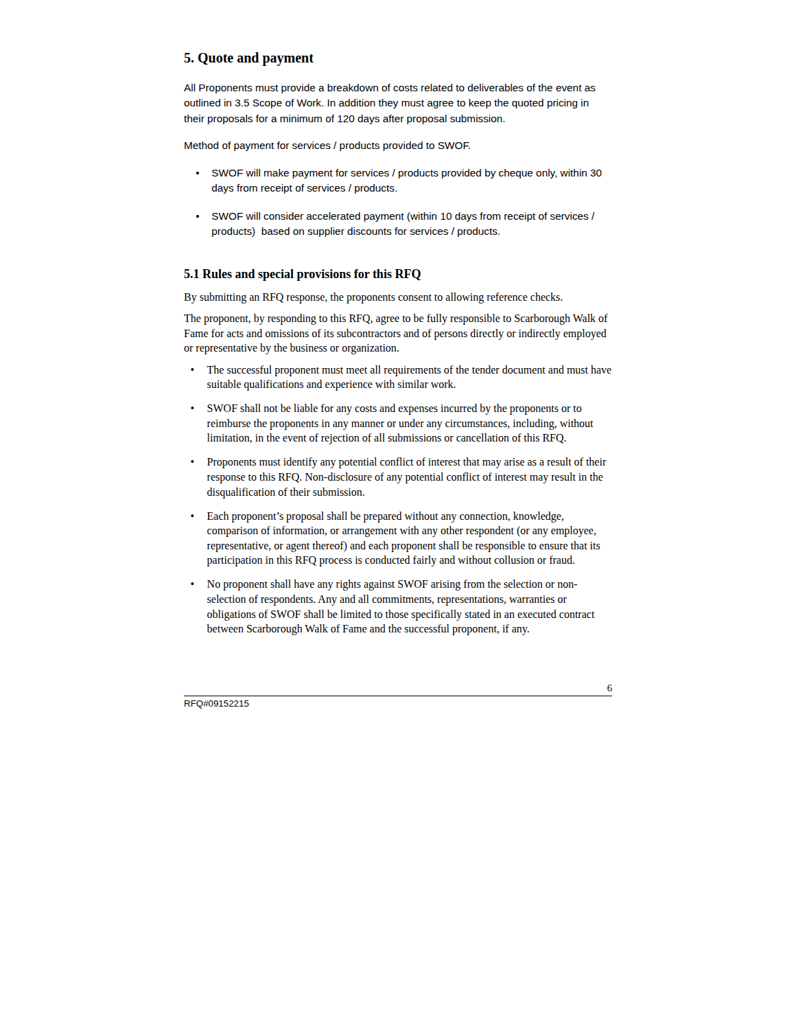5. Quote and payment
All Proponents must provide a breakdown of costs related to deliverables of the event as outlined in 3.5 Scope of Work. In addition they must agree to keep the quoted pricing in their proposals for a minimum of 120 days after proposal submission.
Method of payment for services / products provided to SWOF.
SWOF will make payment for services / products provided by cheque only, within 30 days from receipt of services / products.
SWOF will consider accelerated payment (within 10 days from receipt of services / products) based on supplier discounts for services / products.
5.1 Rules and special provisions for this RFQ
By submitting an RFQ response, the proponents consent to allowing reference checks.
The proponent, by responding to this RFQ, agree to be fully responsible to Scarborough Walk of Fame for acts and omissions of its subcontractors and of persons directly or indirectly employed or representative by the business or organization.
The successful proponent must meet all requirements of the tender document and must have suitable qualifications and experience with similar work.
SWOF shall not be liable for any costs and expenses incurred by the proponents or to reimburse the proponents in any manner or under any circumstances, including, without limitation, in the event of rejection of all submissions or cancellation of this RFQ.
Proponents must identify any potential conflict of interest that may arise as a result of their response to this RFQ. Non-disclosure of any potential conflict of interest may result in the disqualification of their submission.
Each proponent’s proposal shall be prepared without any connection, knowledge, comparison of information, or arrangement with any other respondent (or any employee, representative, or agent thereof) and each proponent shall be responsible to ensure that its participation in this RFQ process is conducted fairly and without collusion or fraud.
No proponent shall have any rights against SWOF arising from the selection or non-selection of respondents. Any and all commitments, representations, warranties or obligations of SWOF shall be limited to those specifically stated in an executed contract between Scarborough Walk of Fame and the successful proponent, if any.
6 RFQ#09152215